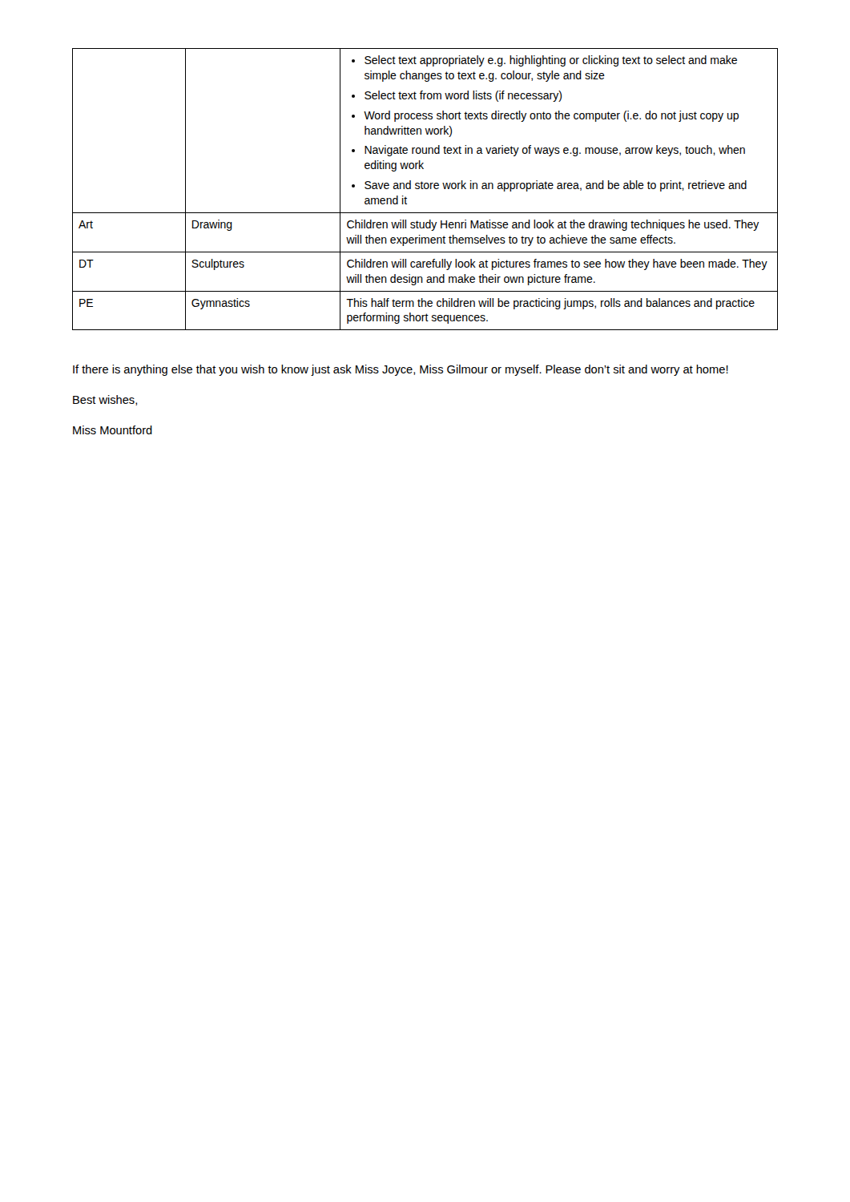| | | Select text appropriately e.g. highlighting or clicking text to select and make simple changes to text e.g. colour, style and size Select text from word lists (if necessary) Word process short texts directly onto the computer (i.e. do not just copy up handwritten work) Navigate round text in a variety of ways e.g. mouse, arrow keys, touch, when editing work Save and store work in an appropriate area, and be able to print, retrieve and amend it |
| Art | Drawing | Children will study Henri Matisse and look at the drawing techniques he used. They will then experiment themselves to try to achieve the same effects. |
| DT | Sculptures | Children will carefully look at pictures frames to see how they have been made. They will then design and make their own picture frame. |
| PE | Gymnastics | This half term the children will be practicing jumps, rolls and balances and practice performing short sequences. |
If there is anything else that you wish to know just ask Miss Joyce, Miss Gilmour or myself. Please don’t sit and worry at home!
Best wishes,
Miss Mountford